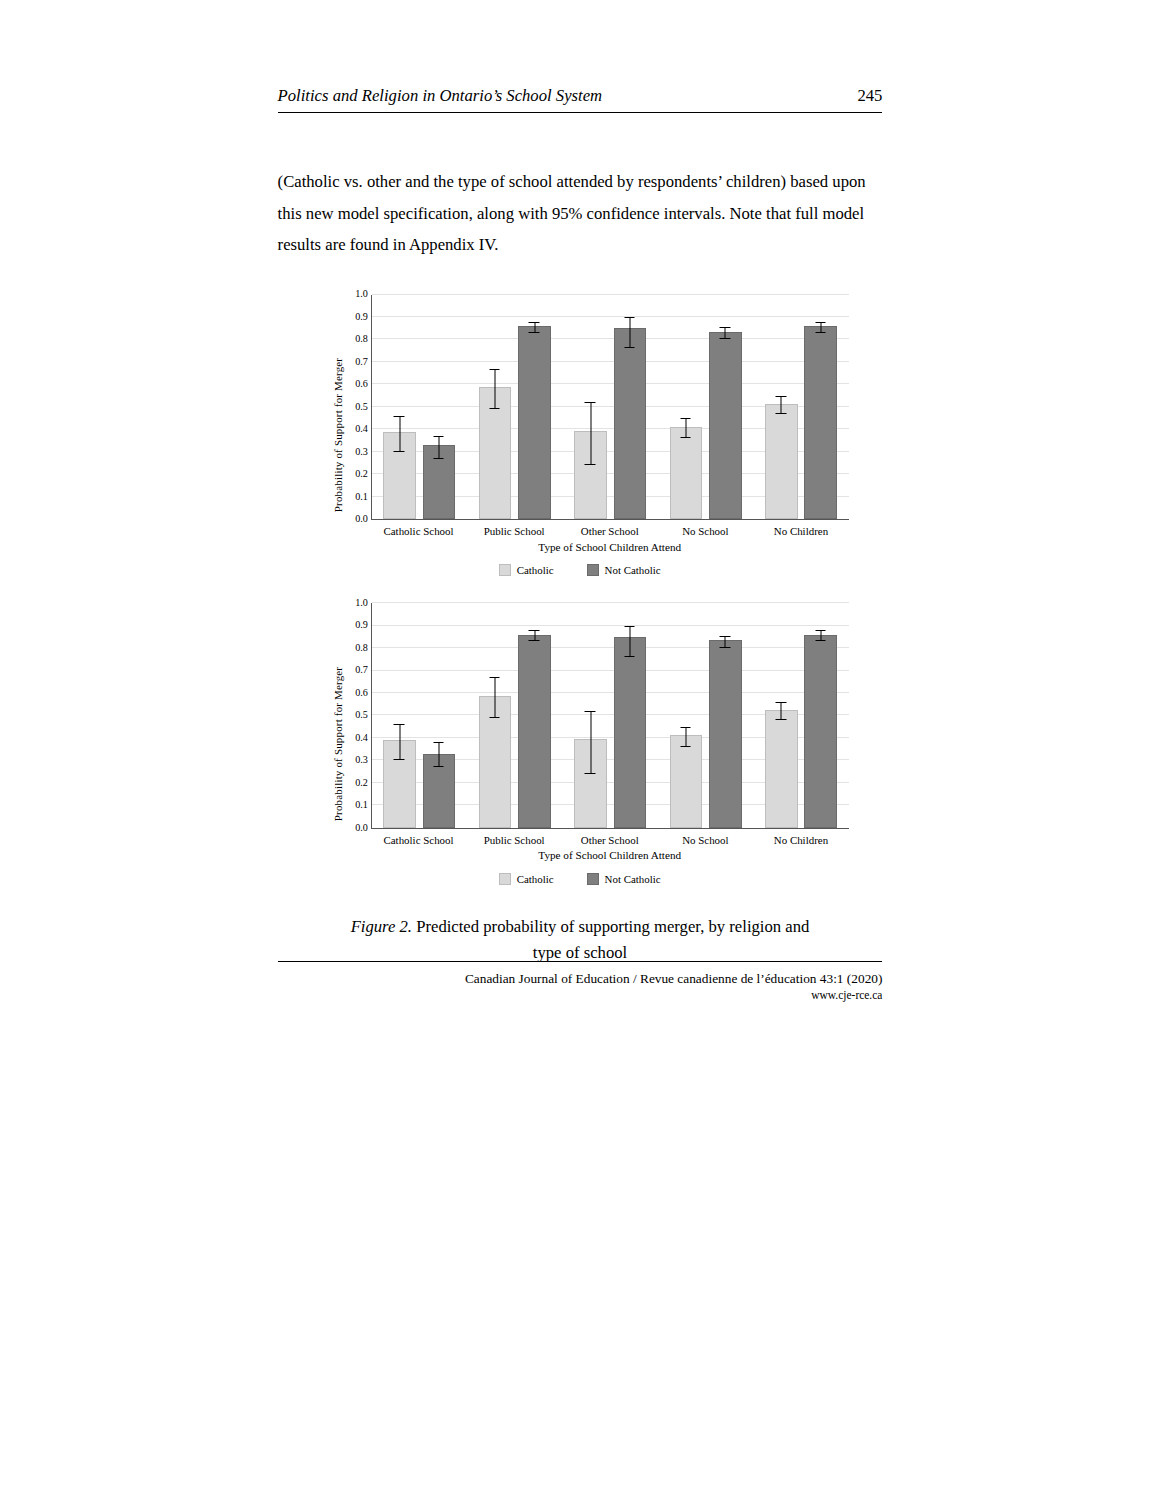Politics and Religion in Ontario’s School System 245
(Catholic vs. other and the type of school attended by respondents’ children) based upon this new model specification, along with 95% confidence intervals. Note that full model results are found in Appendix IV.
Probability of Support for Merger
1.0 0.9 0.8 0.7 0.6 0.5 0.4 0.3 0.2 0.1 0.0
Catholic School
Public School
Other School
No School
No Children
Type of School Children Attend
Catholic Not Catholic
Probability of Support for Merger
1.0 0.9 0.8 0.7 0.6 0.5 0.4 0.3 0.2 0.1 0.0
Catholic School
Public School
Other School
No School
No Children
Type of School Children Attend
Catholic Not Catholic
Figure 2. Predicted probability of supporting merger, by religion and
type of school
Canadian Journal of Education / Revue canadienne de l’éducation 43:1 (2020)
www.cje-rce.ca